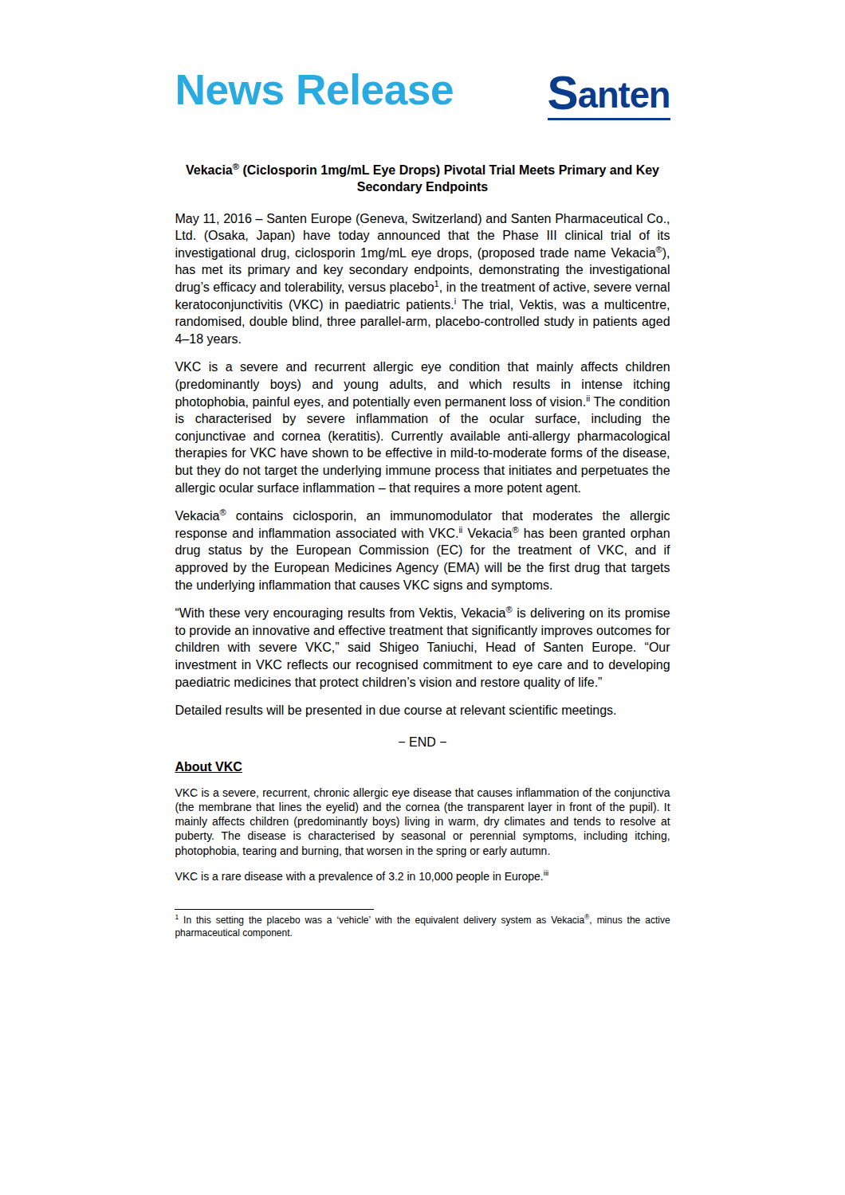News Release
Santen
Vekacia® (Ciclosporin 1mg/mL Eye Drops) Pivotal Trial Meets Primary and Key Secondary Endpoints
May 11, 2016 – Santen Europe (Geneva, Switzerland) and Santen Pharmaceutical Co., Ltd. (Osaka, Japan) have today announced that the Phase III clinical trial of its investigational drug, ciclosporin 1mg/mL eye drops, (proposed trade name Vekacia®), has met its primary and key secondary endpoints, demonstrating the investigational drug’s efficacy and tolerability, versus placebo1, in the treatment of active, severe vernal keratoconjunctivitis (VKC) in paediatric patients.i The trial, Vektis, was a multicentre, randomised, double blind, three parallel-arm, placebo-controlled study in patients aged 4–18 years.
VKC is a severe and recurrent allergic eye condition that mainly affects children (predominantly boys) and young adults, and which results in intense itching photophobia, painful eyes, and potentially even permanent loss of vision.ii The condition is characterised by severe inflammation of the ocular surface, including the conjunctivae and cornea (keratitis). Currently available anti-allergy pharmacological therapies for VKC have shown to be effective in mild-to-moderate forms of the disease, but they do not target the underlying immune process that initiates and perpetuates the allergic ocular surface inflammation – that requires a more potent agent.
Vekacia® contains ciclosporin, an immunomodulator that moderates the allergic response and inflammation associated with VKC.ii Vekacia® has been granted orphan drug status by the European Commission (EC) for the treatment of VKC, and if approved by the European Medicines Agency (EMA) will be the first drug that targets the underlying inflammation that causes VKC signs and symptoms.
“With these very encouraging results from Vektis, Vekacia® is delivering on its promise to provide an innovative and effective treatment that significantly improves outcomes for children with severe VKC,” said Shigeo Taniuchi, Head of Santen Europe. “Our investment in VKC reflects our recognised commitment to eye care and to developing paediatric medicines that protect children’s vision and restore quality of life.”
Detailed results will be presented in due course at relevant scientific meetings.
− END −
About VKC
VKC is a severe, recurrent, chronic allergic eye disease that causes inflammation of the conjunctiva (the membrane that lines the eyelid) and the cornea (the transparent layer in front of the pupil). It mainly affects children (predominantly boys) living in warm, dry climates and tends to resolve at puberty. The disease is characterised by seasonal or perennial symptoms, including itching, photophobia, tearing and burning, that worsen in the spring or early autumn.
VKC is a rare disease with a prevalence of 3.2 in 10,000 people in Europe.iii
1 In this setting the placebo was a ‘vehicle’ with the equivalent delivery system as Vekacia®, minus the active pharmaceutical component.